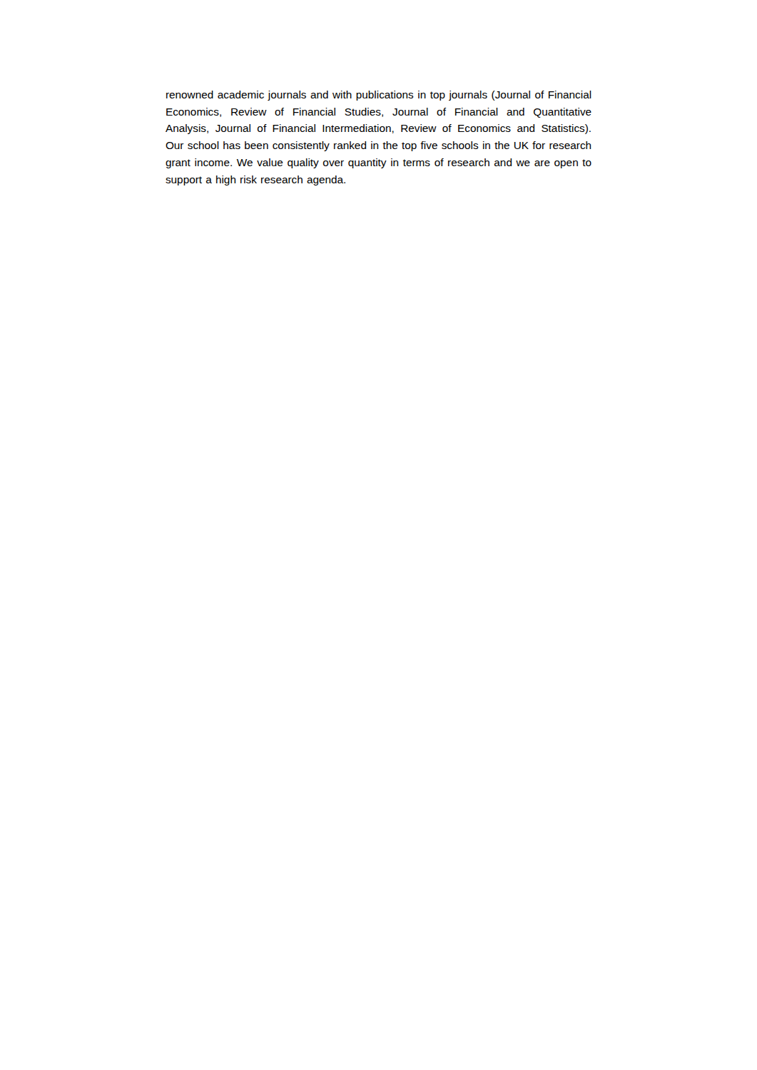renowned academic journals and with publications in top journals (Journal of Financial Economics, Review of Financial Studies, Journal of Financial and Quantitative Analysis, Journal of Financial Intermediation, Review of Economics and Statistics). Our school has been consistently ranked in the top five schools in the UK for research grant income. We value quality over quantity in terms of research and we are open to support a high risk research agenda.